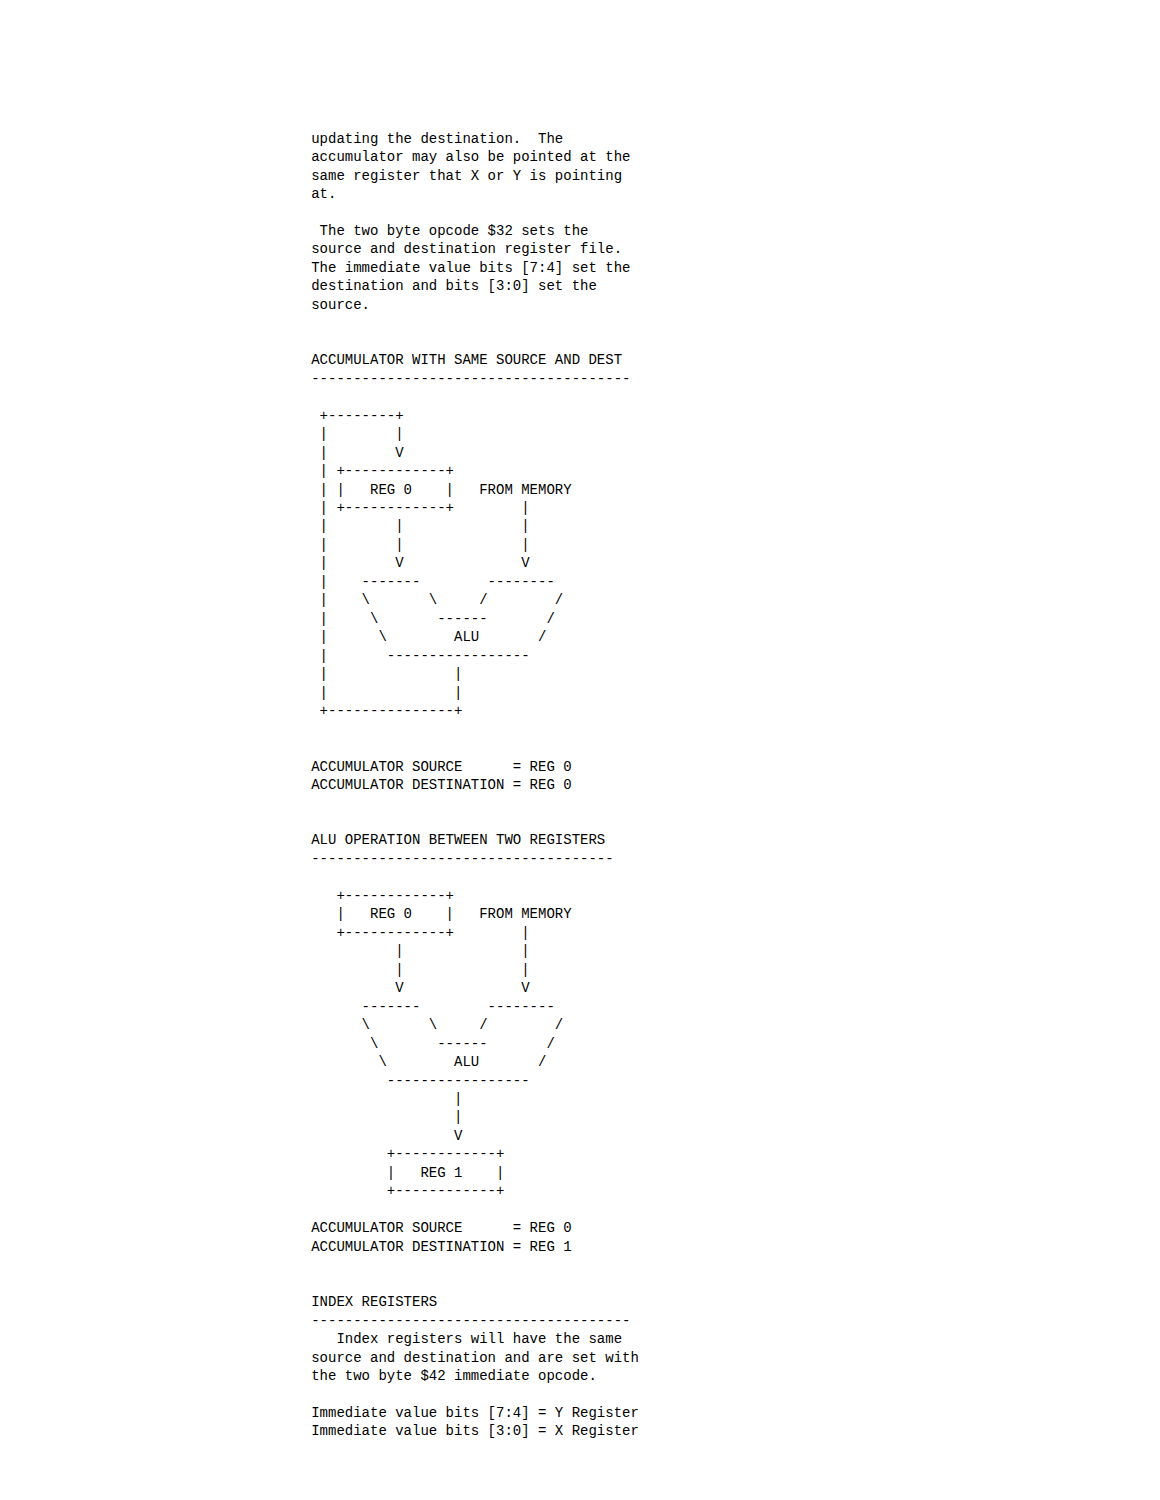updating the destination.  The
accumulator may also be pointed at the
same register that X or Y is pointing
at.

 The two byte opcode $32 sets the
source and destination register file.
The immediate value bits [7:4] set the
destination and bits [3:0] set the
source.


ACCUMULATOR WITH SAME SOURCE AND DEST
--------------------------------------

 +--------+
 |        |
 |        V
 | +------------+
 | |   REG 0    |   FROM MEMORY
 | +------------+        |
 |        |              |
 |        |              |
 |        V              V
 |    -------        --------
 |    \       \     /        /
 |     \       ------       /
 |      \        ALU       /
 |       -----------------
 |               |
 |               |
 +---------------+


ACCUMULATOR SOURCE      = REG 0
ACCUMULATOR DESTINATION = REG 0


ALU OPERATION BETWEEN TWO REGISTERS
------------------------------------

   +------------+
   |   REG 0    |   FROM MEMORY
   +------------+        |
          |              |
          |              |
          V              V
      -------        --------
      \       \     /        /
       \       ------       /
        \        ALU       /
         -----------------
                 |
                 |
                 V
         +------------+
         |   REG 1    |
         +------------+

ACCUMULATOR SOURCE      = REG 0
ACCUMULATOR DESTINATION = REG 1


INDEX REGISTERS
--------------------------------------
   Index registers will have the same
source and destination and are set with
the two byte $42 immediate opcode.

Immediate value bits [7:4] = Y Register
Immediate value bits [3:0] = X Register